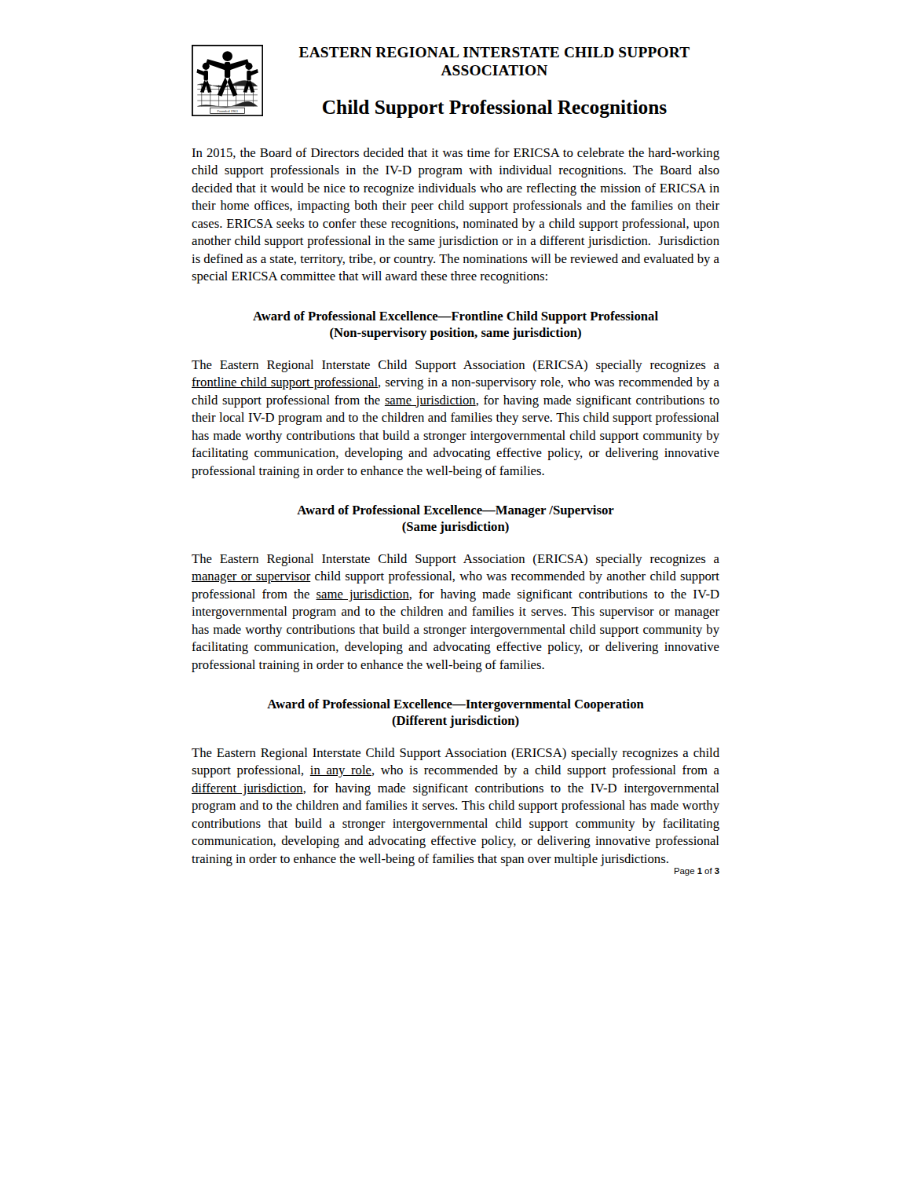Founded 1963
EASTERN REGIONAL INTERSTATE CHILD SUPPORT ASSOCIATION
Child Support Professional Recognitions
In 2015, the Board of Directors decided that it was time for ERICSA to celebrate the hard-working child support professionals in the IV-D program with individual recognitions. The Board also decided that it would be nice to recognize individuals who are reflecting the mission of ERICSA in their home offices, impacting both their peer child support professionals and the families on their cases. ERICSA seeks to confer these recognitions, nominated by a child support professional, upon another child support professional in the same jurisdiction or in a different jurisdiction. Jurisdiction is defined as a state, territory, tribe, or country. The nominations will be reviewed and evaluated by a special ERICSA committee that will award these three recognitions:
Award of Professional Excellence—Frontline Child Support Professional (Non-supervisory position, same jurisdiction)
The Eastern Regional Interstate Child Support Association (ERICSA) specially recognizes a frontline child support professional, serving in a non-supervisory role, who was recommended by a child support professional from the same jurisdiction, for having made significant contributions to their local IV-D program and to the children and families they serve. This child support professional has made worthy contributions that build a stronger intergovernmental child support community by facilitating communication, developing and advocating effective policy, or delivering innovative professional training in order to enhance the well-being of families.
Award of Professional Excellence—Manager /Supervisor (Same jurisdiction)
The Eastern Regional Interstate Child Support Association (ERICSA) specially recognizes a manager or supervisor child support professional, who was recommended by another child support professional from the same jurisdiction, for having made significant contributions to the IV-D intergovernmental program and to the children and families it serves. This supervisor or manager has made worthy contributions that build a stronger intergovernmental child support community by facilitating communication, developing and advocating effective policy, or delivering innovative professional training in order to enhance the well-being of families.
Award of Professional Excellence—Intergovernmental Cooperation (Different jurisdiction)
The Eastern Regional Interstate Child Support Association (ERICSA) specially recognizes a child support professional, in any role, who is recommended by a child support professional from a different jurisdiction, for having made significant contributions to the IV-D intergovernmental program and to the children and families it serves. This child support professional has made worthy contributions that build a stronger intergovernmental child support community by facilitating communication, developing and advocating effective policy, or delivering innovative professional training in order to enhance the well-being of families that span over multiple jurisdictions.
Page 1 of 3